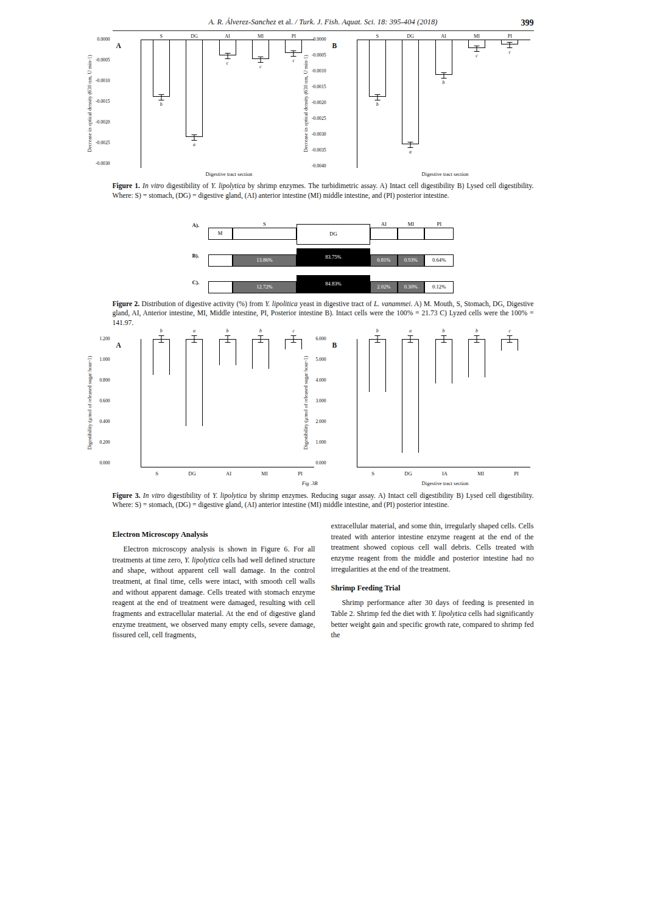A. R. Álverez-Sanchez et al. / Turk. J. Fish. Aquat. Sci. 18: 395-404 (2018)
399
A
0.0000 -0.0005 -0.0010 -0.0015 -0.0020 -0.0025 -0.0030
Decrease in optical density (630 nm, U min-1)
S
b
DG
a
AI
c
MI
c
PI
c
Digestive tract section
B
0.0000 -0.0005 -0.0010 -0.0015 -0.0020 -0.0025 -0.0030 -0.0035 -0.0040
Decrease in optical density (630 nm, U min-1)
S
b
DG
a
AI
b
MI
c
PI
c
Digestive tract section
Figure 1. In vitro digestibility of Y. lipolytica by shrimp enzymes. The turbidimetric assay. A) Intact cell digestibility B) Lysed cell digestibility. Where: S) = stomach, (DG) = digestive gland, (AI) anterior intestine (MI) middle intestine, and (PI) posterior intestine.
A).
M
S
DG
AI
MI
PI
B).
13.86%
83.75%
0.81%
0.93%
0.64%
C).
12.72%
84.83%
2.02%
0.30%
0.12%
Figure 2. Distribution of digestive activity (%) from Y. lipolitica yeast in digestive tract of L. vanammei. A) M. Mouth, S, Stomach, DG, Digestive gland, AI, Anterior intestine, MI, Middle intestine, PI, Posterior intestine B). Intact cells were the 100% = 21.73 C) Lyzed cells were the 100% = 141.97.
A
1.200 1.000 0.800 0.600 0.400 0.200 0.000
Digestibility (µmol of released sugar hour-1)
b
a
b
b
c
SDG AI MI PI
Fig .3B
B
6.000 5.000 4.000 3.000 2.000 1.000 0.000
Digestibility (µmol of released sugar hour-1)
b
a
b
b
c
SDG IA MI PI
Digestive tract section
Figure 3. In vitro digestibility of Y. lipolytica by shrimp enzymes. Reducing sugar assay. A) Intact cell digestibility B) Lysed cell digestibility. Where: S) = stomach, (DG) = digestive gland, (AI) anterior intestine (MI) middle intestine, and (PI) posterior intestine.
Electron Microscopy Analysis
Electron microscopy analysis is shown in Figure 6. For all treatments at time zero, Y. lipolytica cells had well defined structure and shape, without apparent cell wall damage. In the control treatment, at final time, cells were intact, with smooth cell walls and without apparent damage. Cells treated with stomach enzyme reagent at the end of treatment were damaged, resulting with cell fragments and extracellular material. At the end of digestive gland enzyme treatment, we observed many empty cells, severe damage, fissured cell, cell fragments,
extracellular material, and some thin, irregularly shaped cells. Cells treated with anterior intestine enzyme reagent at the end of the treatment showed copious cell wall debris. Cells treated with enzyme reagent from the middle and posterior intestine had no irregularities at the end of the treatment.
Shrimp Feeding Trial
Shrimp performance after 30 days of feeding is presented in Table 2. Shrimp fed the diet with Y. lipolytica cells had significantly better weight gain and specific growth rate, compared to shrimp fed the